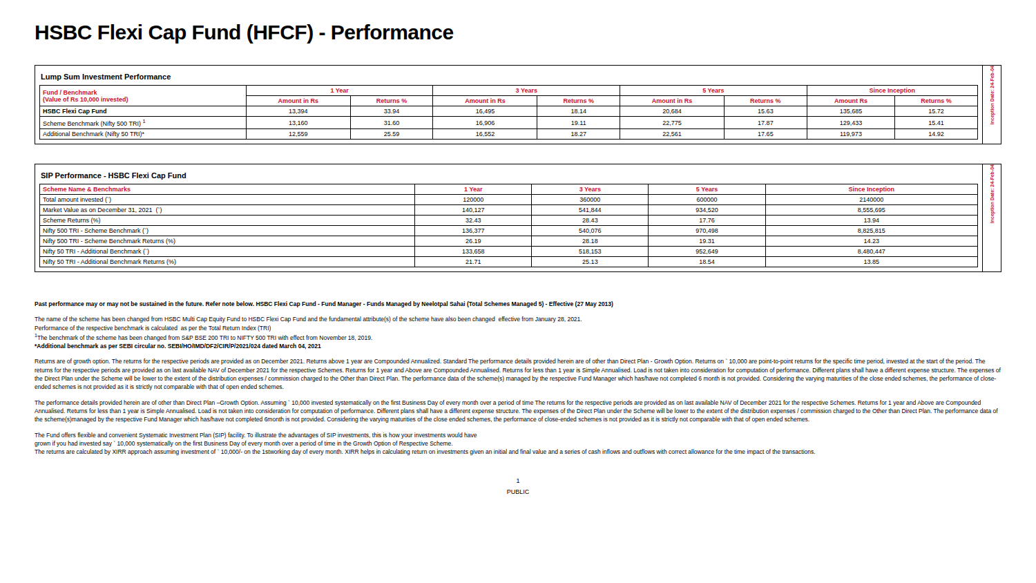HSBC Flexi Cap Fund (HFCF) - Performance
Lump Sum Investment Performance
| Fund / Benchmark (Value of Rs 10,000 invested) | 1 Year | 3 Years | 5 Years | Since Inception |
| --- | --- | --- | --- | --- |
| Amount in Rs | Returns % | Amount in Rs | Returns % | Amount in Rs | Returns % | Amount Rs | Returns % |
| HSBC Flexi Cap Fund | 13,394 | 33.94 | 16,495 | 18.14 | 20,684 | 15.63 | 135,685 | 15.72 |
| Scheme Benchmark (Nifty 500 TRI) 1 | 13,160 | 31.60 | 16,906 | 19.11 | 22,775 | 17.87 | 129,433 | 15.41 |
| Additional Benchmark (Nifty 50 TRI)* | 12,559 | 25.59 | 16,552 | 18.27 | 22,561 | 17.65 | 119,973 | 14.92 |
Inception Date: 24-Feb-04
SIP Performance - HSBC Flexi Cap Fund
| Scheme Name & Benchmarks | 1 Year | 3 Years | 5 Years | Since Inception |
| --- | --- | --- | --- | --- |
| Total amount invested (`) | 120000 | 360000 | 600000 | 2140000 |
| Market Value as on December 31, 2021 (`) | 140,127 | 541,844 | 934,520 | 8,555,695 |
| Scheme Returns (%) | 32.43 | 28.43 | 17.76 | 13.94 |
| Nifty 500 TRI - Scheme Benchmark (`) | 136,377 | 540,076 | 970,498 | 8,825,815 |
| Nifty 500 TRI - Scheme Benchmark Returns (%) | 26.19 | 28.18 | 19.31 | 14.23 |
| Nifty 50 TRI - Additional Benchmark (`) | 133,658 | 518,153 | 952,649 | 8,480,447 |
| Nifty 50 TRI - Additional Benchmark Returns (%) | 21.71 | 25.13 | 18.54 | 13.85 |
Inception Date: 24-Feb-04
Past performance may or may not be sustained in the future. Refer note below. HSBC Flexi Cap Fund - Fund Manager - Funds Managed by Neelotpal Sahai (Total Schemes Managed 5) - Effective (27 May 2013)
The name of the scheme has been changed from HSBC Multi Cap Equity Fund to HSBC Flexi Cap Fund and the fundamental attribute(s) of the scheme have also been changed effective from January 28, 2021.
Performance of the respective benchmark is calculated as per the Total Return Index (TRI)
1The benchmark of the scheme has been changed from S&P BSE 200 TRI to NIFTY 500 TRI with effect from November 18, 2019.
*Additional benchmark as per SEBI circular no. SEBI/HO/IMD/DF2/CIR/P/2021/024 dated March 04, 2021
Returns are of growth option. The returns for the respective periods are provided as on December 2021. Returns above 1 year are Compounded Annualized. Standard The performance details provided herein are of other than Direct Plan - Growth Option. Returns on ` 10,000 are point-to-point returns for the specific time period, invested at the start of the period. The returns for the respective periods are provided as on last available NAV of December 2021 for the respective Schemes. Returns for 1 year and Above are Compounded Annualised. Returns for less than 1 year is Simple Annualised. Load is not taken into consideration for computation of performance. Different plans shall have a different expense structure. The expenses of the Direct Plan under the Scheme will be lower to the extent of the distribution expenses / commission charged to the Other than Direct Plan. The performance data of the scheme(s) managed by the respective Fund Manager which has/have not completed 6 month is not provided. Considering the varying maturities of the close ended schemes, the performance of close-ended schemes is not provided as it is strictly not comparable with that of open ended schemes.
The performance details provided herein are of other than Direct Plan –Growth Option. Assuming ` 10,000 invested systematically on the first Business Day of every month over a period of time The returns for the respective periods are provided as on last available NAV of December 2021 for the respective Schemes. Returns for 1 year and Above are Compounded Annualised. Returns for less than 1 year is Simple Annualised. Load is not taken into consideration for computation of performance. Different plans shall have a different expense structure. The expenses of the Direct Plan under the Scheme will be lower to the extent of the distribution expenses / commission charged to the Other than Direct Plan. The performance data of the scheme(s)managed by the respective Fund Manager which has/have not completed 6month is not provided. Considering the varying maturities of the close ended schemes, the performance of close-ended schemes is not provided as it is strictly not comparable with that of open ended schemes.
The Fund offers flexible and convenient Systematic Investment Plan (SIP) facility. To illustrate the advantages of SIP investments, this is how your investments would have
grown if you had invested say ` 10,000 systematically on the first Business Day of every month over a period of time in the Growth Option of Respective Scheme.
The returns are calculated by XIRR approach assuming investment of ` 10,000/- on the 1stworking day of every month. XIRR helps in calculating return on investments given an initial and final value and a series of cash inflows and outflows with correct allowance for the time impact of the transactions.
1
PUBLIC